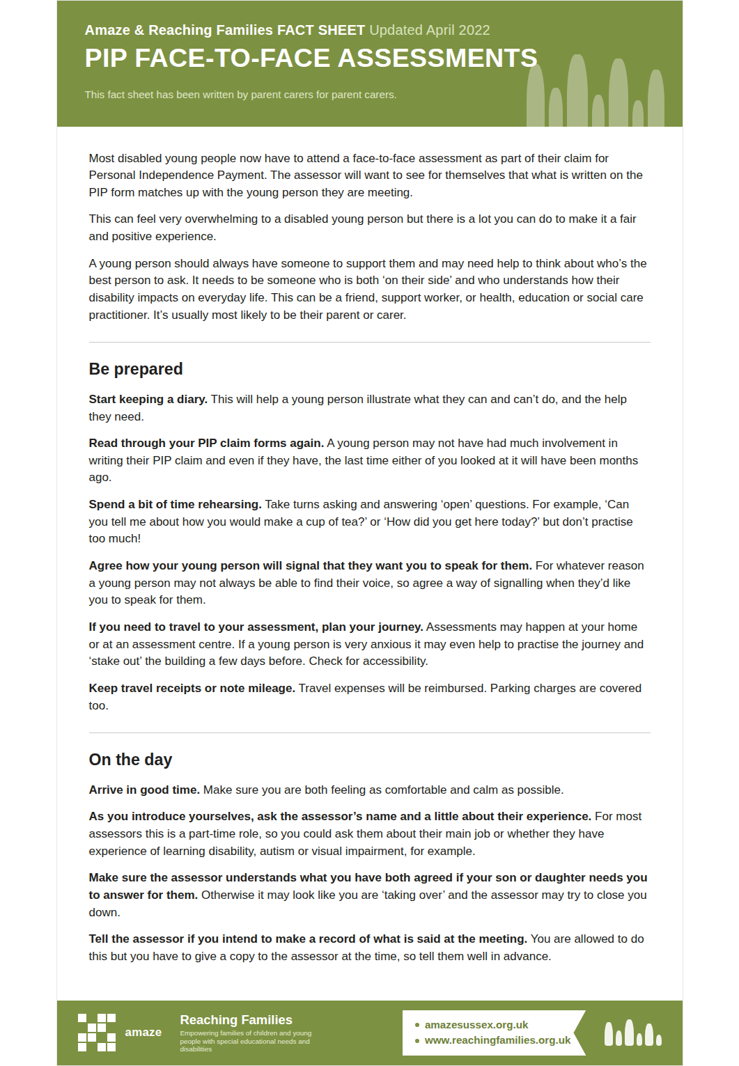Amaze & Reaching Families FACT SHEET Updated April 2022
PIP Face-to-Face Assessments
This fact sheet has been written by parent carers for parent carers.
Most disabled young people now have to attend a face-to-face assessment as part of their claim for Personal Independence Payment. The assessor will want to see for themselves that what is written on the PIP form matches up with the young person they are meeting.
This can feel very overwhelming to a disabled young person but there is a lot you can do to make it a fair and positive experience.
A young person should always have someone to support them and may need help to think about who’s the best person to ask. It needs to be someone who is both ‘on their side’ and who understands how their disability impacts on everyday life. This can be a friend, support worker, or health, education or social care practitioner. It’s usually most likely to be their parent or carer.
Be prepared
Start keeping a diary. This will help a young person illustrate what they can and can’t do, and the help they need.
Read through your PIP claim forms again. A young person may not have had much involvement in writing their PIP claim and even if they have, the last time either of you looked at it will have been months ago.
Spend a bit of time rehearsing. Take turns asking and answering ‘open’ questions. For example, ‘Can you tell me about how you would make a cup of tea?’ or ‘How did you get here today?’ but don’t practise too much!
Agree how your young person will signal that they want you to speak for them. For whatever reason a young person may not always be able to find their voice, so agree a way of signalling when they’d like you to speak for them.
If you need to travel to your assessment, plan your journey. Assessments may happen at your home or at an assessment centre. If a young person is very anxious it may even help to practise the journey and ‘stake out’ the building a few days before. Check for accessibility.
Keep travel receipts or note mileage. Travel expenses will be reimbursed. Parking charges are covered too.
On the day
Arrive in good time. Make sure you are both feeling as comfortable and calm as possible.
As you introduce yourselves, ask the assessor’s name and a little about their experience. For most assessors this is a part-time role, so you could ask them about their main job or whether they have experience of learning disability, autism or visual impairment, for example.
Make sure the assessor understands what you have both agreed if your son or daughter needs you to answer for them. Otherwise it may look like you are ‘taking over’ and the assessor may try to close you down.
Tell the assessor if you intend to make a record of what is said at the meeting. You are allowed to do this but you have to give a copy to the assessor at the time, so tell them well in advance.
amaze
Reaching Families
Empowering families of children and young people with special educational needs and disabilities
amazesussex.org.uk
www.reachingfamilies.org.uk